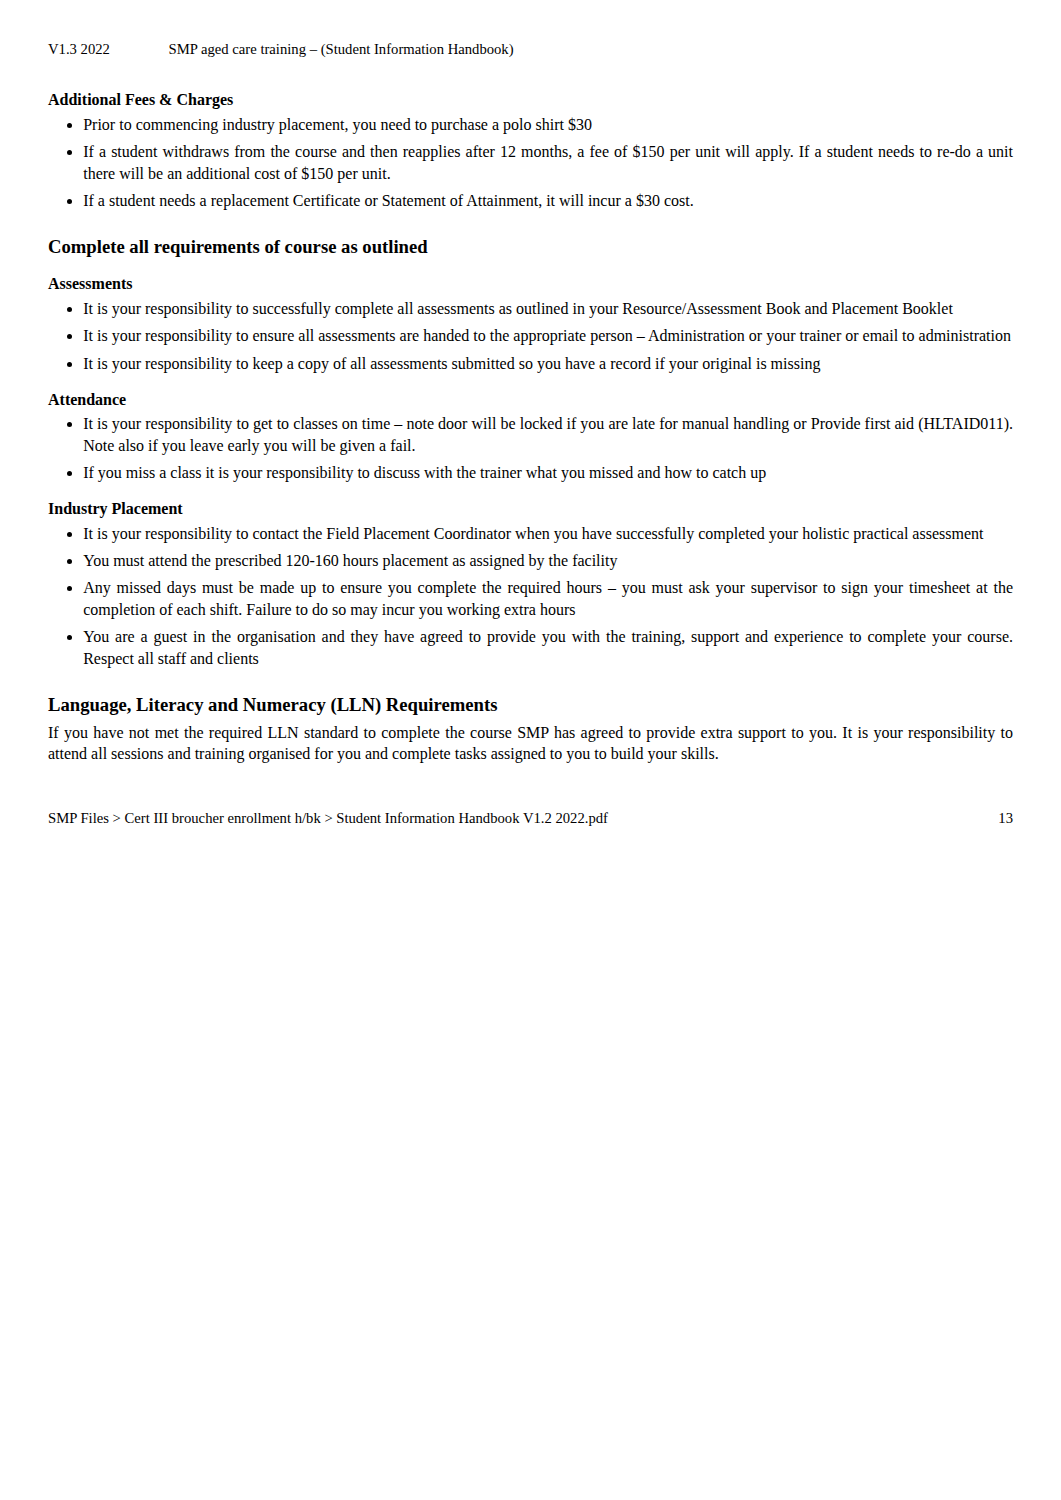V1.3 2022 SMP aged care training – (Student Information Handbook)
Additional Fees & Charges
Prior to commencing industry placement, you need to purchase a polo shirt $30
If a student withdraws from the course and then reapplies after 12 months, a fee of $150 per unit will apply. If a student needs to re-do a unit there will be an additional cost of $150 per unit.
If a student needs a replacement Certificate or Statement of Attainment, it will incur a $30 cost.
Complete all requirements of course as outlined
Assessments
It is your responsibility to successfully complete all assessments as outlined in your Resource/Assessment Book and Placement Booklet
It is your responsibility to ensure all assessments are handed to the appropriate person – Administration or your trainer or email to administration
It is your responsibility to keep a copy of all assessments submitted so you have a record if your original is missing
Attendance
It is your responsibility to get to classes on time – note door will be locked if you are late for manual handling or Provide first aid (HLTAID011). Note also if you leave early you will be given a fail.
If you miss a class it is your responsibility to discuss with the trainer what you missed and how to catch up
Industry Placement
It is your responsibility to contact the Field Placement Coordinator when you have successfully completed your holistic practical assessment
You must attend the prescribed 120-160 hours placement as assigned by the facility
Any missed days must be made up to ensure you complete the required hours – you must ask your supervisor to sign your timesheet at the completion of each shift. Failure to do so may incur you working extra hours
You are a guest in the organisation and they have agreed to provide you with the training, support and experience to complete your course. Respect all staff and clients
Language, Literacy and Numeracy (LLN) Requirements
If you have not met the required LLN standard to complete the course SMP has agreed to provide extra support to you. It is your responsibility to attend all sessions and training organised for you and complete tasks assigned to you to build your skills.
SMP Files > Cert III broucher enrollment h/bk > Student Information Handbook V1.2 2022.pdf 13